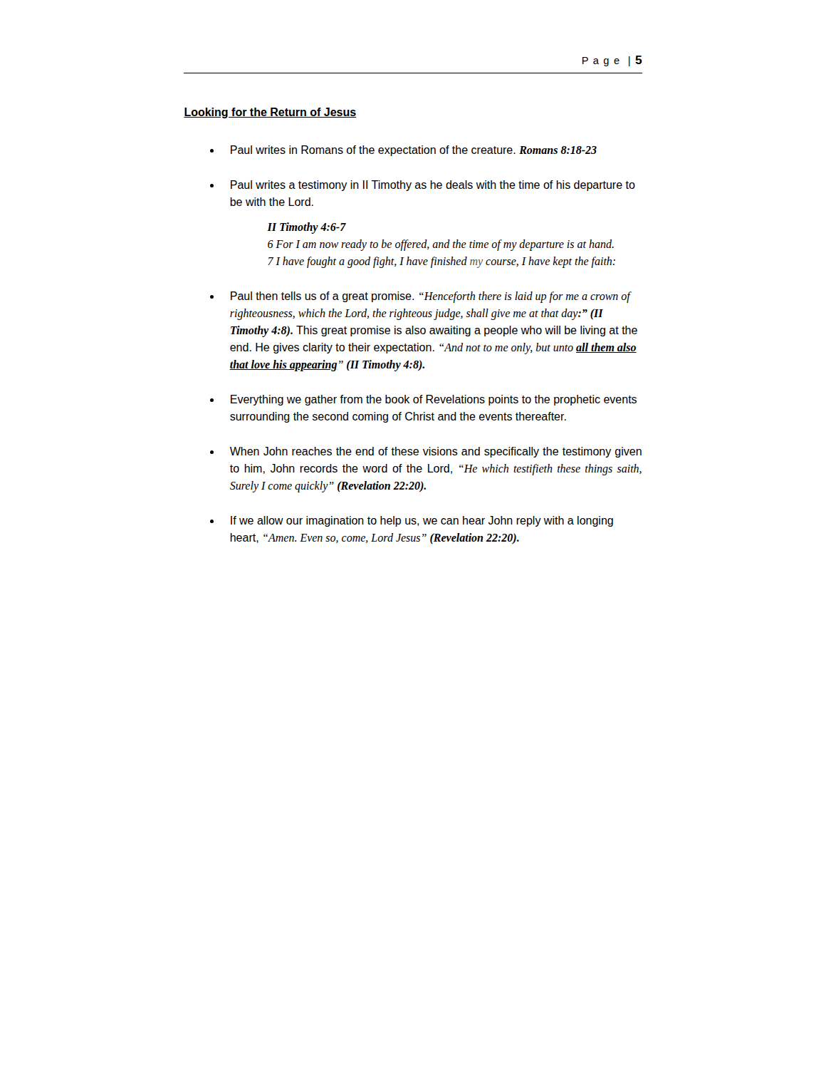P a g e | 5
Looking for the Return of Jesus
Paul writes in Romans of the expectation of the creature. Romans 8:18-23
Paul writes a testimony in II Timothy as he deals with the time of his departure to be with the Lord.
II Timothy 4:6-7
6 For I am now ready to be offered, and the time of my departure is at hand. 7 I have fought a good fight, I have finished my course, I have kept the faith:
Paul then tells us of a great promise. “Henceforth there is laid up for me a crown of righteousness, which the Lord, the righteous judge, shall give me at that day:” (II Timothy 4:8). This great promise is also awaiting a people who will be living at the end. He gives clarity to their expectation. “And not to me only, but unto all them also that love his appearing” (II Timothy 4:8).
Everything we gather from the book of Revelations points to the prophetic events surrounding the second coming of Christ and the events thereafter.
When John reaches the end of these visions and specifically the testimony given to him, John records the word of the Lord, “He which testifieth these things saith, Surely I come quickly” (Revelation 22:20).
If we allow our imagination to help us, we can hear John reply with a longing heart, “Amen. Even so, come, Lord Jesus” (Revelation 22:20).